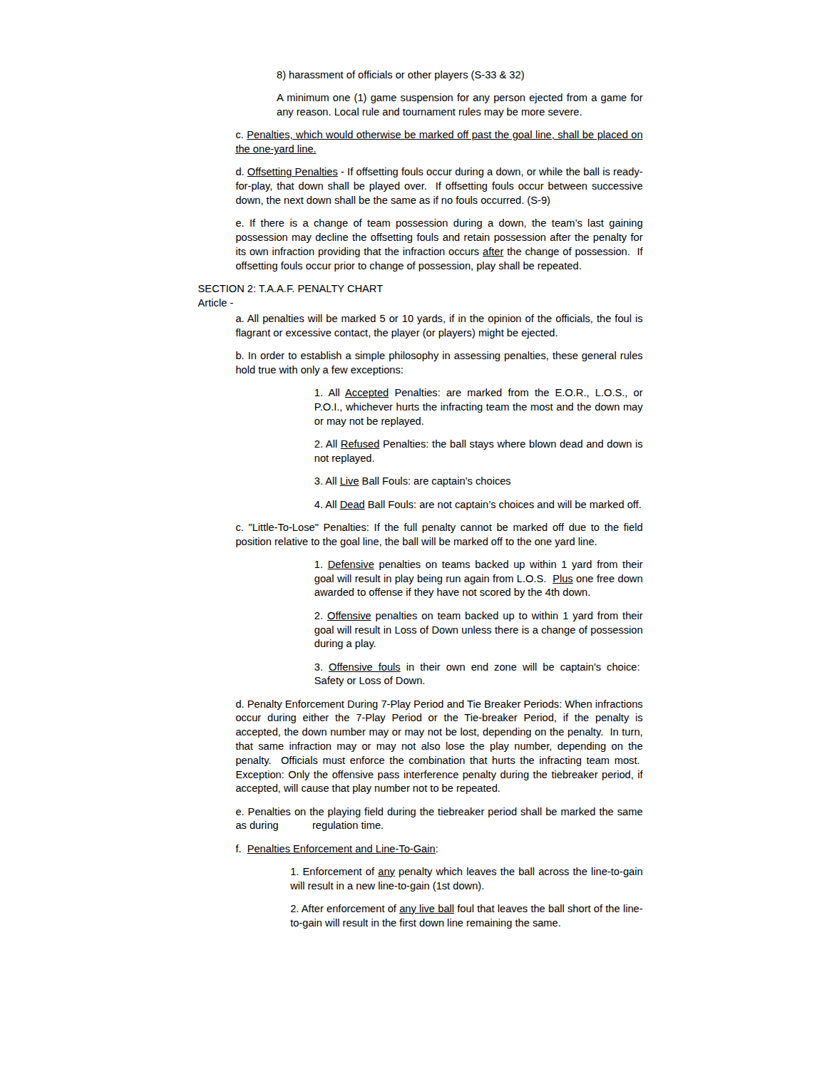8) harassment of officials or other players (S-33 & 32)
A minimum one (1) game suspension for any person ejected from a game for any reason. Local rule and tournament rules may be more severe.
c. Penalties, which would otherwise be marked off past the goal line, shall be placed on the one-yard line.
d. Offsetting Penalties - If offsetting fouls occur during a down, or while the ball is ready-for-play, that down shall be played over. If offsetting fouls occur between successive down, the next down shall be the same as if no fouls occurred. (S-9)
e. If there is a change of team possession during a down, the team’s last gaining possession may decline the offsetting fouls and retain possession after the penalty for its own infraction providing that the infraction occurs after the change of possession. If offsetting fouls occur prior to change of possession, play shall be repeated.
SECTION 2: T.A.A.F. PENALTY CHART
Article -
a. All penalties will be marked 5 or 10 yards, if in the opinion of the officials, the foul is flagrant or excessive contact, the player (or players) might be ejected.
b. In order to establish a simple philosophy in assessing penalties, these general rules hold true with only a few exceptions:
1. All Accepted Penalties: are marked from the E.O.R., L.O.S., or P.O.I., whichever hurts the infracting team the most and the down may or may not be replayed.
2. All Refused Penalties: the ball stays where blown dead and down is not replayed.
3. All Live Ball Fouls: are captain’s choices
4. All Dead Ball Fouls: are not captain’s choices and will be marked off.
c. "Little-To-Lose" Penalties: If the full penalty cannot be marked off due to the field position relative to the goal line, the ball will be marked off to the one yard line.
1. Defensive penalties on teams backed up within 1 yard from their goal will result in play being run again from L.O.S. Plus one free down awarded to offense if they have not scored by the 4th down.
2. Offensive penalties on team backed up to within 1 yard from their goal will result in Loss of Down unless there is a change of possession during a play.
3. Offensive fouls in their own end zone will be captain's choice: Safety or Loss of Down.
d. Penalty Enforcement During 7-Play Period and Tie Breaker Periods: When infractions occur during either the 7-Play Period or the Tie-breaker Period, if the penalty is accepted, the down number may or may not be lost, depending on the penalty. In turn, that same infraction may or may not also lose the play number, depending on the penalty. Officials must enforce the combination that hurts the infracting team most. Exception: Only the offensive pass interference penalty during the tiebreaker period, if accepted, will cause that play number not to be repeated.
e. Penalties on the playing field during the tiebreaker period shall be marked the same as during regulation time.
f. Penalties Enforcement and Line-To-Gain:
1. Enforcement of any penalty which leaves the ball across the line-to-gain will result in a new line-to-gain (1st down).
2. After enforcement of any live ball foul that leaves the ball short of the line-to-gain will result in the first down line remaining the same.